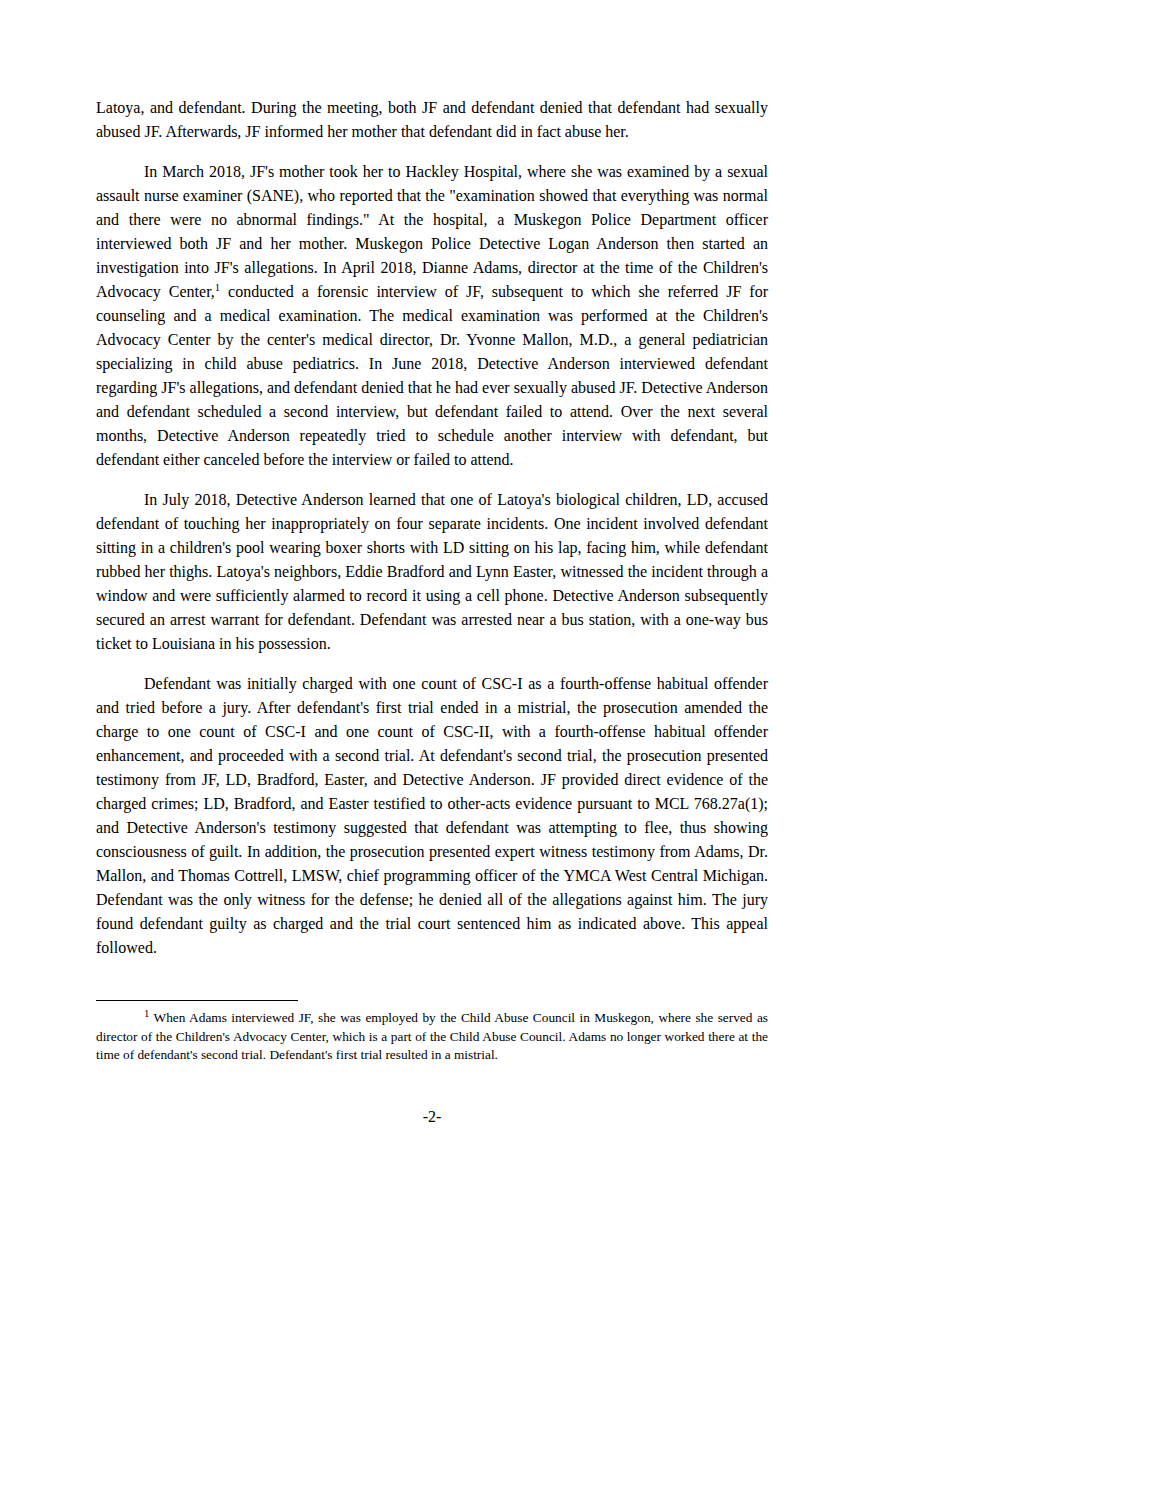Latoya, and defendant. During the meeting, both JF and defendant denied that defendant had sexually abused JF. Afterwards, JF informed her mother that defendant did in fact abuse her.
In March 2018, JF's mother took her to Hackley Hospital, where she was examined by a sexual assault nurse examiner (SANE), who reported that the "examination showed that everything was normal and there were no abnormal findings." At the hospital, a Muskegon Police Department officer interviewed both JF and her mother. Muskegon Police Detective Logan Anderson then started an investigation into JF's allegations. In April 2018, Dianne Adams, director at the time of the Children's Advocacy Center,1 conducted a forensic interview of JF, subsequent to which she referred JF for counseling and a medical examination. The medical examination was performed at the Children's Advocacy Center by the center's medical director, Dr. Yvonne Mallon, M.D., a general pediatrician specializing in child abuse pediatrics. In June 2018, Detective Anderson interviewed defendant regarding JF's allegations, and defendant denied that he had ever sexually abused JF. Detective Anderson and defendant scheduled a second interview, but defendant failed to attend. Over the next several months, Detective Anderson repeatedly tried to schedule another interview with defendant, but defendant either canceled before the interview or failed to attend.
In July 2018, Detective Anderson learned that one of Latoya's biological children, LD, accused defendant of touching her inappropriately on four separate incidents. One incident involved defendant sitting in a children's pool wearing boxer shorts with LD sitting on his lap, facing him, while defendant rubbed her thighs. Latoya's neighbors, Eddie Bradford and Lynn Easter, witnessed the incident through a window and were sufficiently alarmed to record it using a cell phone. Detective Anderson subsequently secured an arrest warrant for defendant. Defendant was arrested near a bus station, with a one-way bus ticket to Louisiana in his possession.
Defendant was initially charged with one count of CSC-I as a fourth-offense habitual offender and tried before a jury. After defendant's first trial ended in a mistrial, the prosecution amended the charge to one count of CSC-I and one count of CSC-II, with a fourth-offense habitual offender enhancement, and proceeded with a second trial. At defendant's second trial, the prosecution presented testimony from JF, LD, Bradford, Easter, and Detective Anderson. JF provided direct evidence of the charged crimes; LD, Bradford, and Easter testified to other-acts evidence pursuant to MCL 768.27a(1); and Detective Anderson's testimony suggested that defendant was attempting to flee, thus showing consciousness of guilt. In addition, the prosecution presented expert witness testimony from Adams, Dr. Mallon, and Thomas Cottrell, LMSW, chief programming officer of the YMCA West Central Michigan. Defendant was the only witness for the defense; he denied all of the allegations against him. The jury found defendant guilty as charged and the trial court sentenced him as indicated above. This appeal followed.
1 When Adams interviewed JF, she was employed by the Child Abuse Council in Muskegon, where she served as director of the Children's Advocacy Center, which is a part of the Child Abuse Council. Adams no longer worked there at the time of defendant's second trial. Defendant's first trial resulted in a mistrial.
-2-